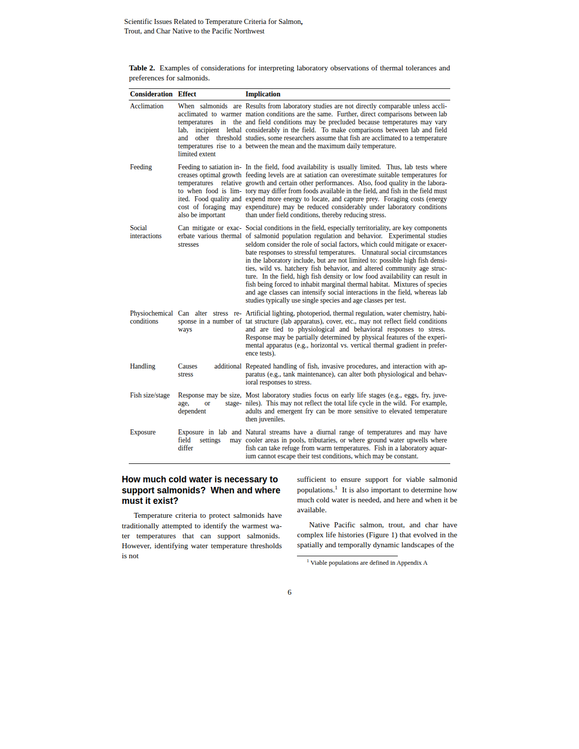Scientific Issues Related to Temperature Criteria for Salmon, Trout, and Char Native to the Pacific Northwest
Table 2. Examples of considerations for interpreting laboratory observations of thermal tolerances and preferences for salmonids.
| Consideration | Effect | Implication |
| --- | --- | --- |
| Acclimation | When salmonids are acclimated to warmer temperatures in the lab, incipient lethal and other threshold temperatures rise to a limited extent | Results from laboratory studies are not directly comparable unless acclimation conditions are the same. Further, direct comparisons between lab and field conditions may be precluded because temperatures may vary considerably in the field. To make comparisons between lab and field studies, some researchers assume that fish are acclimated to a temperature between the mean and the maximum daily temperature. |
| Feeding | Feeding to satiation increases optimal growth temperatures relative to when food is limited. Food quality and cost of foraging may also be important | In the field, food availability is usually limited. Thus, lab tests where feeding levels are at satiation can overestimate suitable temperatures for growth and certain other performances. Also, food quality in the laboratory may differ from foods available in the field, and fish in the field must expend more energy to locate, and capture prey. Foraging costs (energy expenditure) may be reduced considerably under laboratory conditions than under field conditions, thereby reducing stress. |
| Social interactions | Can mitigate or exacerbate various thermal stresses | Social conditions in the field, especially territoriality, are key components of salmonid population regulation and behavior. Experimental studies seldom consider the role of social factors, which could mitigate or exacerbate responses to stressful temperatures. Unnatural social circumstances in the laboratory include, but are not limited to: possible high fish densities, wild vs. hatchery fish behavior, and altered community age structure. In the field, high fish density or low food availability can result in fish being forced to inhabit marginal thermal habitat. Mixtures of species and age classes can intensify social interactions in the field, whereas lab studies typically use single species and age classes per test. |
| Physiochemical conditions | Can alter stress response in a number of ways | Artificial lighting, photoperiod, thermal regulation, water chemistry, habitat structure (lab apparatus), cover, etc., may not reflect field conditions and are tied to physiological and behavioral responses to stress. Response may be partially determined by physical features of the experimental apparatus (e.g., horizontal vs. vertical thermal gradient in preference tests). |
| Handling | Causes additional stress | Repeated handling of fish, invasive procedures, and interaction with apparatus (e.g., tank maintenance), can alter both physiological and behavioral responses to stress. |
| Fish size/stage | Response may be size, age, or stage-dependent | Most laboratory studies focus on early life stages (e.g., eggs, fry, juveniles). This may not reflect the total life cycle in the wild. For example, adults and emergent fry can be more sensitive to elevated temperature then juveniles. |
| Exposure | Exposure in lab and field settings may differ | Natural streams have a diurnal range of temperatures and may have cooler areas in pools, tributaries, or where ground water upwells where fish can take refuge from warm temperatures. Fish in a laboratory aquarium cannot escape their test conditions, which may be constant. |
How much cold water is necessary to support salmonids? When and where must it exist?
Temperature criteria to protect salmonids have traditionally attempted to identify the warmest water temperatures that can support salmonids. However, identifying water temperature thresholds is not
sufficient to ensure support for viable salmonid populations.1 It is also important to determine how much cold water is needed, and here and when it be available.
Native Pacific salmon, trout, and char have complex life histories (Figure 1) that evolved in the spatially and temporally dynamic landscapes of the
1 Viable populations are defined in Appendix A
6